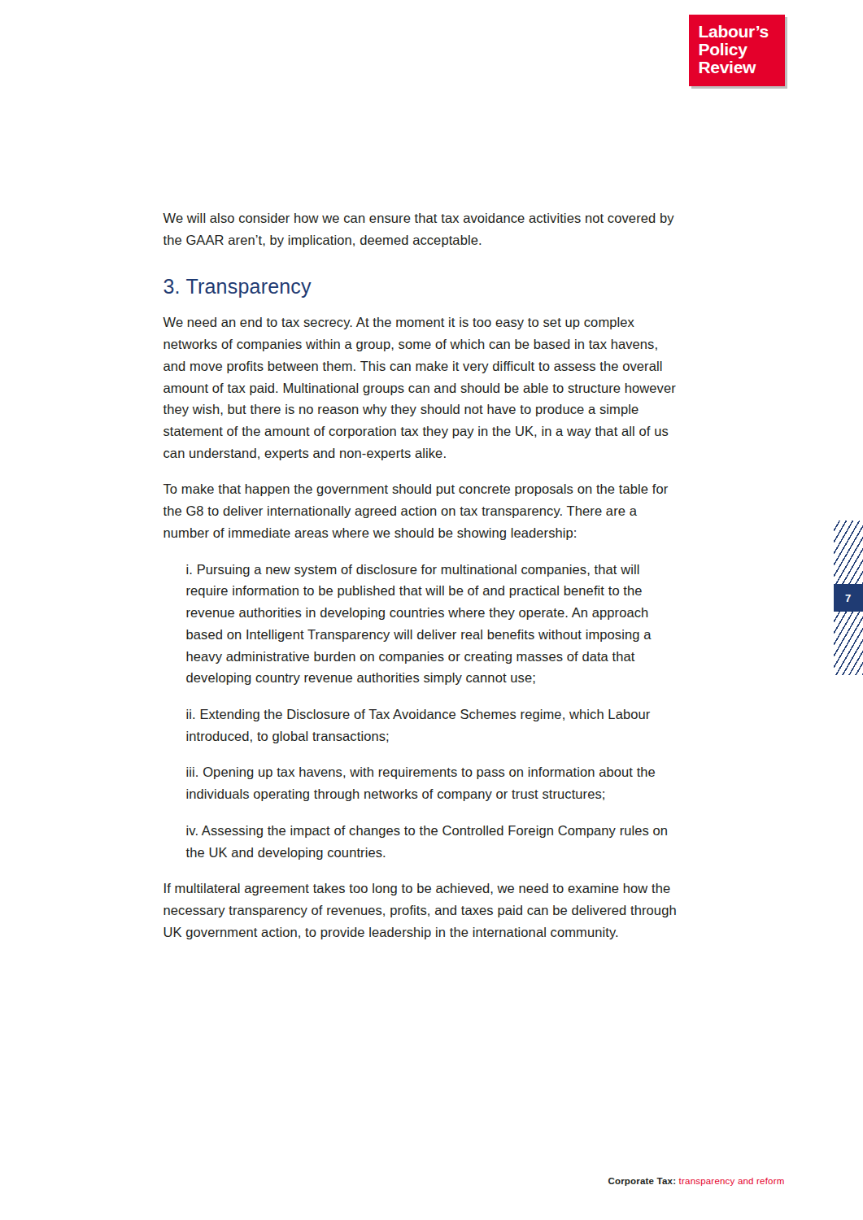Labour’s
Policy
Review
7
We will also consider how we can ensure that tax avoidance activities not covered by the GAAR aren’t, by implication, deemed acceptable.
3. Transparency
We need an end to tax secrecy. At the moment it is too easy to set up complex networks of companies within a group, some of which can be based in tax havens, and move profits between them. This can make it very difficult to assess the overall amount of tax paid. Multinational groups can and should be able to structure however they wish, but there is no reason why they should not have to produce a simple statement of the amount of corporation tax they pay in the UK, in a way that all of us can understand, experts and non-experts alike.
To make that happen the government should put concrete proposals on the table for the G8 to deliver internationally agreed action on tax transparency. There are a number of immediate areas where we should be showing leadership:
i. Pursuing a new system of disclosure for multinational companies, that will require information to be published that will be of and practical benefit to the revenue authorities in developing countries where they operate. An approach based on Intelligent Transparency will deliver real benefits without imposing a heavy administrative burden on companies or creating masses of data that developing country revenue authorities simply cannot use;
ii. Extending the Disclosure of Tax Avoidance Schemes regime, which Labour introduced, to global transactions;
iii. Opening up tax havens, with requirements to pass on information about the individuals operating through networks of company or trust structures;
iv. Assessing the impact of changes to the Controlled Foreign Company rules on the UK and developing countries.
If multilateral agreement takes too long to be achieved, we need to examine how the necessary transparency of revenues, profits, and taxes paid can be delivered through UK government action, to provide leadership in the international community.
Corporate Tax: transparency and reform